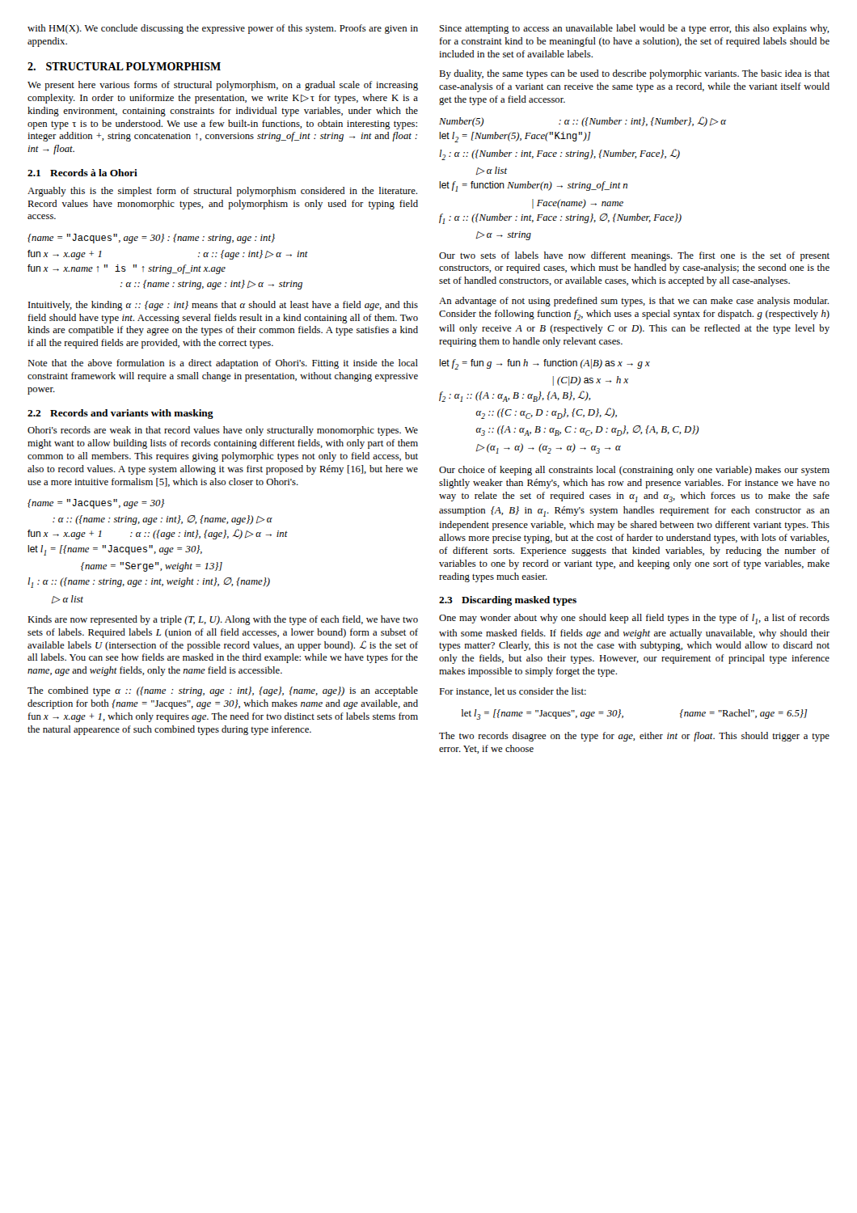with HM(X). We conclude discussing the expressive power of this system. Proofs are given in appendix.
2. STRUCTURAL POLYMORPHISM
We present here various forms of structural polymorphism, on a gradual scale of increasing complexity. In order to uniformize the presentation, we write K▷τ for types, where K is a kinding environment, containing constraints for individual type variables, under which the open type τ is to be understood. We use a few built-in functions, to obtain interesting types: integer addition +, string concatenation ↑, conversions string_of_int : string → int and float : int → float.
2.1 Records à la Ohori
Arguably this is the simplest form of structural polymorphism considered in the literature. Record values have monomorphic types, and polymorphism is only used for typing field access.
{name = "Jacques", age = 30} : {name : string, age : int} fun x → x.age + 1 : α :: {age : int} ▷ α → int fun x → x.name ↑ " is " ↑ string_of_int x.age : α :: {name : string, age : int} ▷ α → string
Intuitively, the kinding α :: {age : int} means that α should at least have a field age, and this field should have type int. Accessing several fields result in a kind containing all of them. Two kinds are compatible if they agree on the types of their common fields. A type satisfies a kind if all the required fields are provided, with the correct types.
Note that the above formulation is a direct adaptation of Ohori's. Fitting it inside the local constraint framework will require a small change in presentation, without changing expressive power.
2.2 Records and variants with masking
Ohori's records are weak in that record values have only structurally monomorphic types. We might want to allow building lists of records containing different fields, with only part of them common to all members. This requires giving polymorphic types not only to field access, but also to record values. A type system allowing it was first proposed by Rémy [16], but here we use a more intuitive formalism [5], which is also closer to Ohori's.
{name = "Jacques", age = 30} : α :: ({name : string, age : int}, ∅, {name, age}) ▷ α fun x → x.age + 1 : α :: ({age : int}, {age}, ℒ) ▷ α → int let l1 = [{name = "Jacques", age = 30}, {name = "Serge", weight = 13}] l1 : α :: ({name : string, age : int, weight : int}, ∅, {name}) ▷ α list
Kinds are now represented by a triple (T, L, U). Along with the type of each field, we have two sets of labels. Required labels L (union of all field accesses, a lower bound) form a subset of available labels U (intersection of the possible record values, an upper bound). ℒ is the set of all labels. You can see how fields are masked in the third example: while we have types for the name, age and weight fields, only the name field is accessible.
The combined type α :: ({name : string, age : int}, {age}, {name, age}) is an acceptable description for both {name = "Jacques", age = 30}, which makes name and age available, and fun x → x.age + 1, which only requires age. The need for two distinct sets of labels stems from the natural appearence of such combined types during type inference.
Since attempting to access an unavailable label would be a type error, this also explains why, for a constraint kind to be meaningful (to have a solution), the set of required labels should be included in the set of available labels.
By duality, the same types can be used to describe polymorphic variants. The basic idea is that case-analysis of a variant can receive the same type as a record, while the variant itself would get the type of a field accessor.
Number(5) : α :: ({Number : int}, {Number}, ℒ) ▷ α let l2 = [Number(5), Face("King")] l2 : α :: ({Number : int, Face : string}, {Number, Face}, ℒ) ▷ α list let f1 = function Number(n) → string_of_int n | Face(name) → name f1 : α :: ({Number : int, Face : string}, ∅, {Number, Face}) ▷ α → string
Our two sets of labels have now different meanings. The first one is the set of present constructors, or required cases, which must be handled by case-analysis; the second one is the set of handled constructors, or available cases, which is accepted by all case-analyses.
An advantage of not using predefined sum types, is that we can make case analysis modular. Consider the following function f2, which uses a special syntax for dispatch. g (respectively h) will only receive A or B (respectively C or D). This can be reflected at the type level by requiring them to handle only relevant cases.
let f2 = fun g → fun h → function (A|B) as x → g x | (C|D) as x → h x f2 : α1 :: ({A : αA, B : αB}, {A, B}, ℒ), α2 :: ({C : αC, D : αD}, {C, D}, ℒ), α3 :: ({A : αA, B : αB, C : αC, D : αD}, ∅, {A, B, C, D}) ▷ (α1 → α) → (α2 → α) → α3 → α
Our choice of keeping all constraints local (constraining only one variable) makes our system slightly weaker than Rémy's, which has row and presence variables. For instance we have no way to relate the set of required cases in α1 and α3, which forces us to make the safe assumption {A, B} in α1. Rémy's system handles requirement for each constructor as an independent presence variable, which may be shared between two different variant types. This allows more precise typing, but at the cost of harder to understand types, with lots of variables, of different sorts. Experience suggests that kinded variables, by reducing the number of variables to one by record or variant type, and keeping only one sort of type variables, make reading types much easier.
2.3 Discarding masked types
One may wonder about why one should keep all field types in the type of l1, a list of records with some masked fields. If fields age and weight are actually unavailable, why should their types matter? Clearly, this is not the case with subtyping, which would allow to discard not only the fields, but also their types. However, our requirement of principal type inference makes impossible to simply forget the type.
For instance, let us consider the list:
let l3 = [{name = "Jacques", age = 30}, {name = "Rachel", age = 6.5}]
The two records disagree on the type for age, either int or float. This should trigger a type error. Yet, if we choose